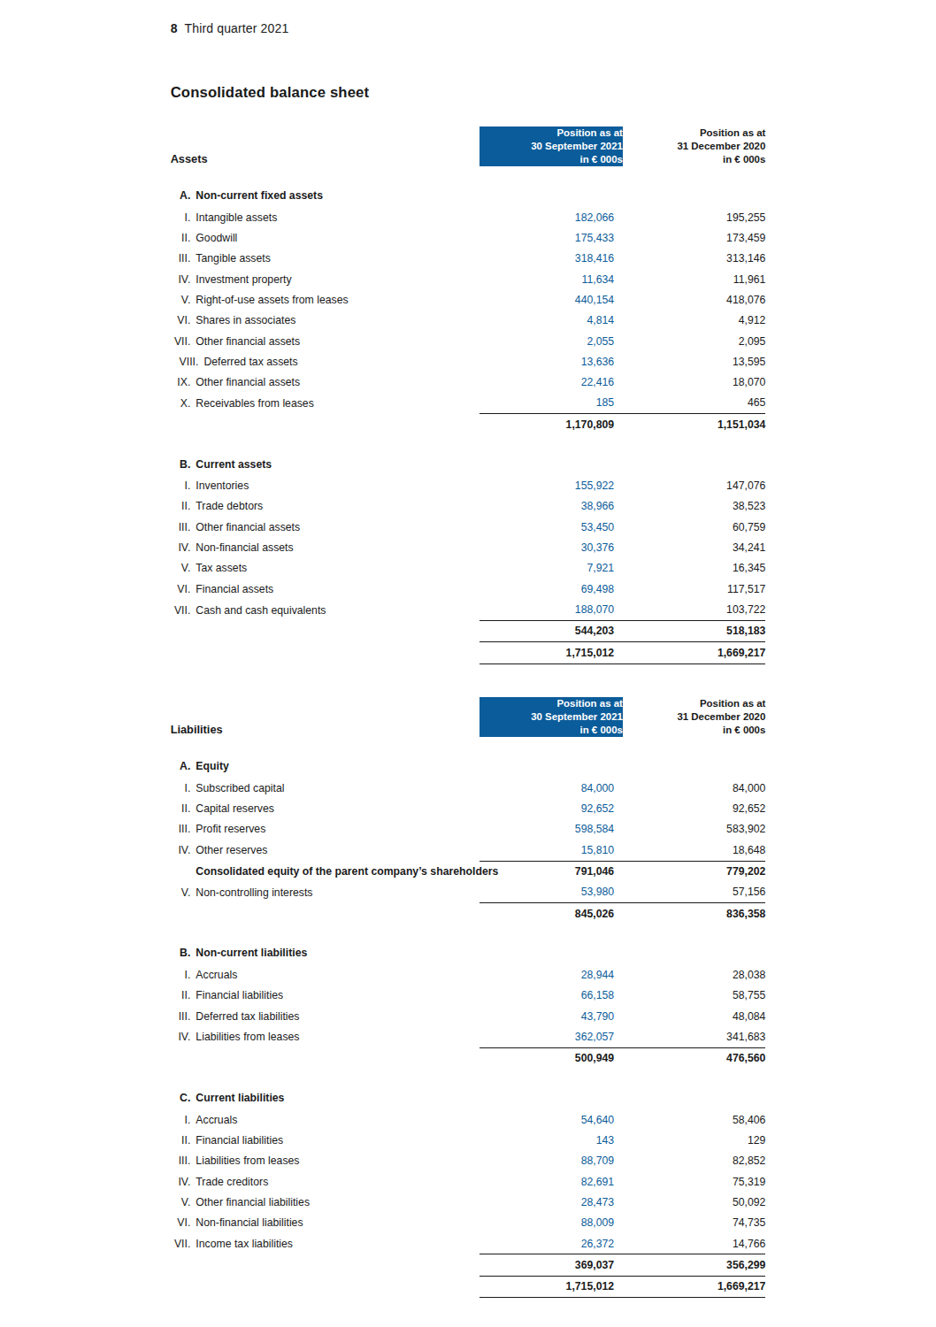8 Third quarter 2021
Consolidated balance sheet
| Assets | Position as at 30 September 2021 in € 000s | Position as at 31 December 2020 in € 000s |
| A. Non-current fixed assets | | |
| I. Intangible assets | 182,066 | 195,255 |
| II. Goodwill | 175,433 | 173,459 |
| III. Tangible assets | 318,416 | 313,146 |
| IV. Investment property | 11,634 | 11,961 |
| V. Right-of-use assets from leases | 440,154 | 418,076 |
| VI. Shares in associates | 4,814 | 4,912 |
| VII. Other financial assets | 2,055 | 2,095 |
| VIII. Deferred tax assets | 13,636 | 13,595 |
| IX. Other financial assets | 22,416 | 18,070 |
| X. Receivables from leases | 185 | 465 |
| | 1,170,809 | 1,151,034 |
| B. Current assets | | |
| I. Inventories | 155,922 | 147,076 |
| II. Trade debtors | 38,966 | 38,523 |
| III. Other financial assets | 53,450 | 60,759 |
| IV. Non-financial assets | 30,376 | 34,241 |
| V. Tax assets | 7,921 | 16,345 |
| VI. Financial assets | 69,498 | 117,517 |
| VII. Cash and cash equivalents | 188,070 | 103,722 |
| | 544,203 | 518,183 |
| | 1,715,012 | 1,669,217 |
| Liabilities | Position as at 30 September 2021 in € 000s | Position as at 31 December 2020 in € 000s |
| A. Equity | | |
| I. Subscribed capital | 84,000 | 84,000 |
| II. Capital reserves | 92,652 | 92,652 |
| III. Profit reserves | 598,584 | 583,902 |
| IV. Other reserves | 15,810 | 18,648 |
| Consolidated equity of the parent company’s shareholders | 791,046 | 779,202 |
| V. Non-controlling interests | 53,980 | 57,156 |
| | 845,026 | 836,358 |
| B. Non-current liabilities | | |
| I. Accruals | 28,944 | 28,038 |
| II. Financial liabilities | 66,158 | 58,755 |
| III. Deferred tax liabilities | 43,790 | 48,084 |
| IV. Liabilities from leases | 362,057 | 341,683 |
| | 500,949 | 476,560 |
| C. Current liabilities | | |
| I. Accruals | 54,640 | 58,406 |
| II. Financial liabilities | 143 | 129 |
| III. Liabilities from leases | 88,709 | 82,852 |
| IV. Trade creditors | 82,691 | 75,319 |
| V. Other financial liabilities | 28,473 | 50,092 |
| VI. Non-financial liabilities | 88,009 | 74,735 |
| VII. Income tax liabilities | 26,372 | 14,766 |
| | 369,037 | 356,299 |
| | 1,715,012 | 1,669,217 |